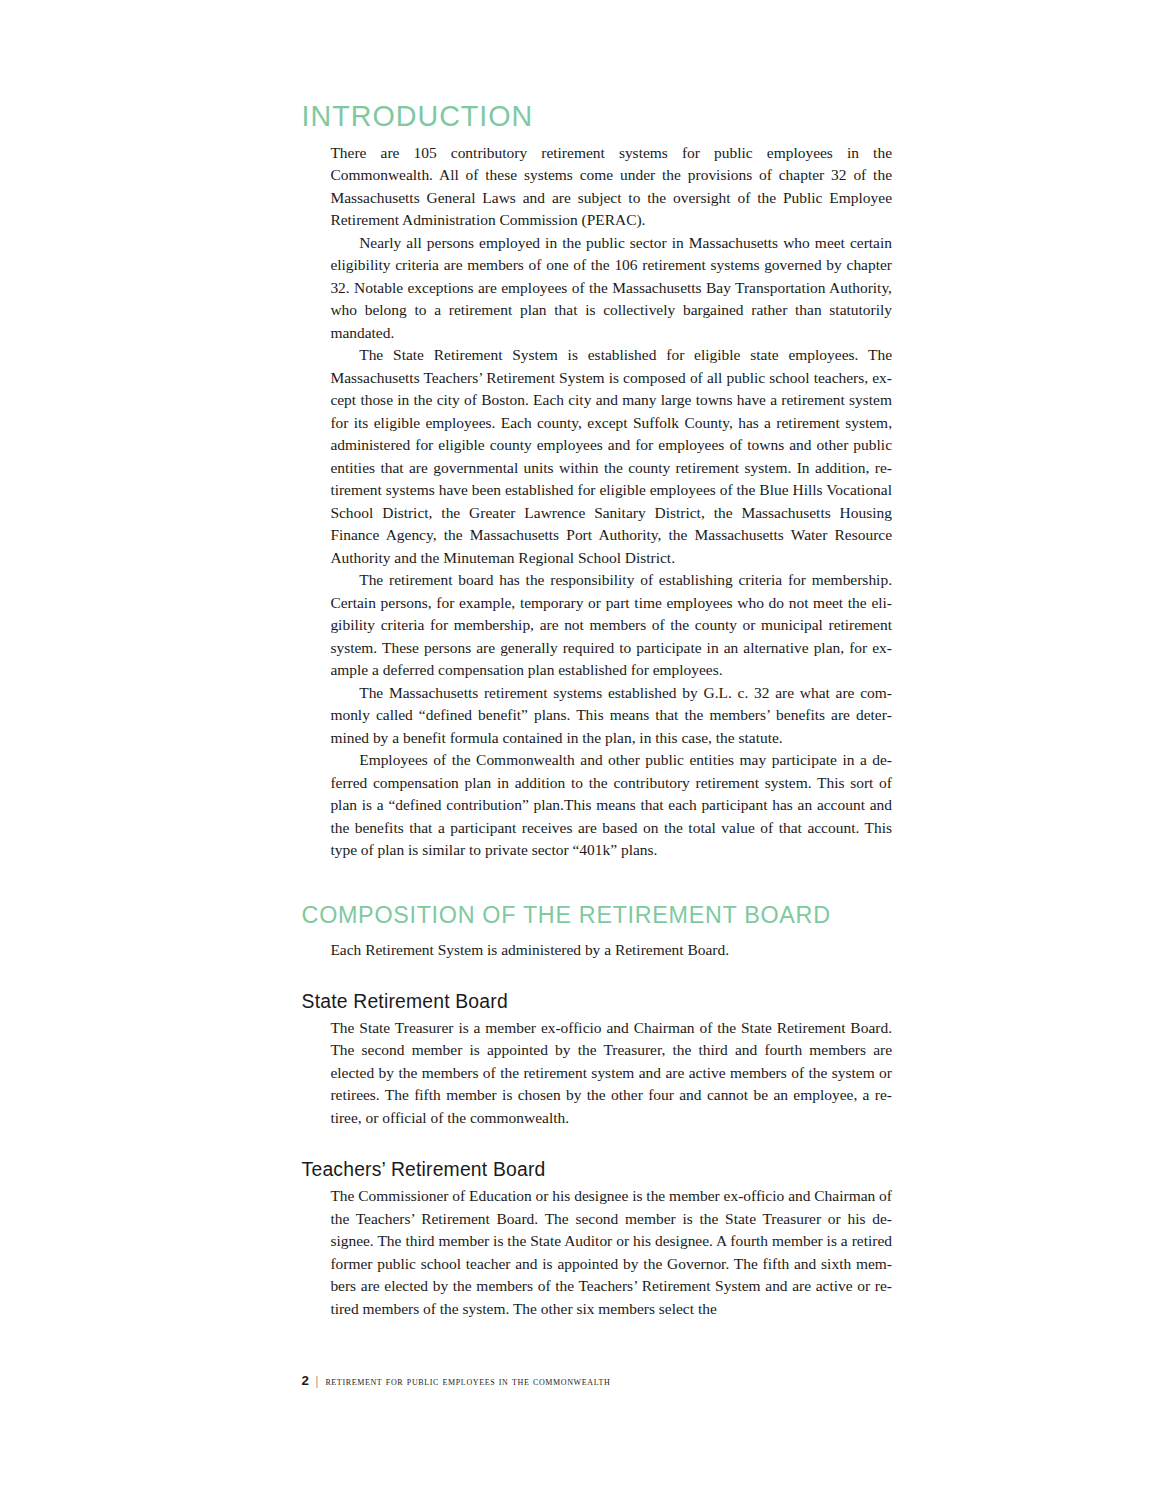INTRODUCTION
There are 105 contributory retirement systems for public employees in the Commonwealth. All of these systems come under the provisions of chapter 32 of the Massachusetts General Laws and are subject to the oversight of the Public Employee Retirement Administration Commission (PERAC).
Nearly all persons employed in the public sector in Massachusetts who meet certain eligibility criteria are members of one of the 106 retirement systems governed by chapter 32. Notable exceptions are employees of the Massachusetts Bay Transportation Authority, who belong to a retirement plan that is collectively bargained rather than statutorily mandated.
The State Retirement System is established for eligible state employees. The Massachusetts Teachers’ Retirement System is composed of all public school teachers, except those in the city of Boston. Each city and many large towns have a retirement system for its eligible employees. Each county, except Suffolk County, has a retirement system, administered for eligible county employees and for employees of towns and other public entities that are governmental units within the county retirement system. In addition, retirement systems have been established for eligible employees of the Blue Hills Vocational School District, the Greater Lawrence Sanitary District, the Massachusetts Housing Finance Agency, the Massachusetts Port Authority, the Massachusetts Water Resource Authority and the Minuteman Regional School District.
The retirement board has the responsibility of establishing criteria for membership. Certain persons, for example, temporary or part time employees who do not meet the eligibility criteria for membership, are not members of the county or municipal retirement system. These persons are generally required to participate in an alternative plan, for example a deferred compensation plan established for employees.
The Massachusetts retirement systems established by G.L. c. 32 are what are commonly called “defined benefit” plans. This means that the members’ benefits are determined by a benefit formula contained in the plan, in this case, the statute.
Employees of the Commonwealth and other public entities may participate in a deferred compensation plan in addition to the contributory retirement system. This sort of plan is a “defined contribution” plan.This means that each participant has an account and the benefits that a participant receives are based on the total value of that account. This type of plan is similar to private sector “401k” plans.
COMPOSITION OF THE RETIREMENT BOARD
Each Retirement System is administered by a Retirement Board.
State Retirement Board
The State Treasurer is a member ex-officio and Chairman of the State Retirement Board. The second member is appointed by the Treasurer, the third and fourth members are elected by the members of the retirement system and are active members of the system or retirees. The fifth member is chosen by the other four and cannot be an employee, a retiree, or official of the commonwealth.
Teachers’ Retirement Board
The Commissioner of Education or his designee is the member ex-officio and Chairman of the Teachers’ Retirement Board. The second member is the State Treasurer or his designee. The third member is the State Auditor or his designee. A fourth member is a retired former public school teacher and is appointed by the Governor. The fifth and sixth members are elected by the members of the Teachers’ Retirement System and are active or retired members of the system. The other six members select the
2|RETIREMENT FOR PUBLIC EMPLOYEES IN THE COMMONWEALTH